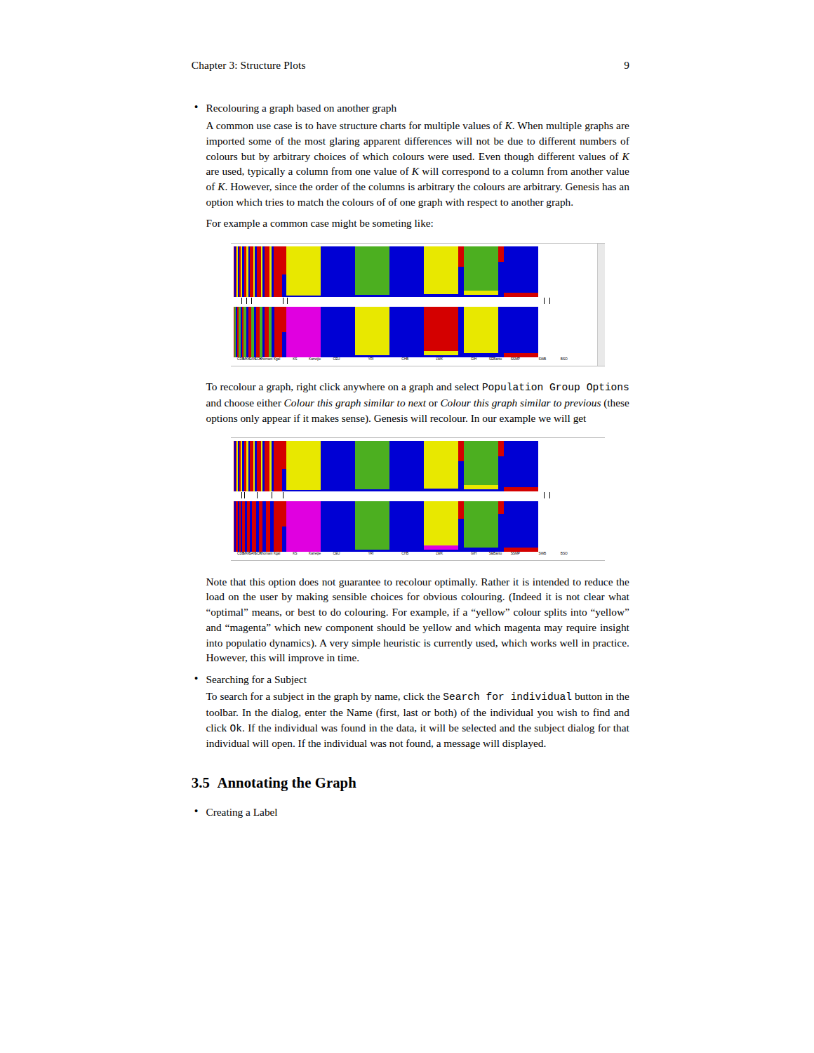Chapter 3: Structure Plots 9
Recolouring a graph based on another graph
A common use case is to have structure charts for multiple values of K. When multiple graphs are imported some of the most glaring apparent differences will not be due to different numbers of colours but by arbitrary choices of which colours were used. Even though different values of K are used, typically a column from one value of K will correspond to a column from another value of K. However, since the order of the columns is arbitrary the colours are arbitrary. Genesis has an option which tries to match the colours of of one graph with respect to another graph.
For example a common case might be someting like:
CDB MKK SAN SCH Khomani Kgal KS Karretjie CEU YRI CHB LWK GIH SEBantu SSMP SWB BSO
To recolour a graph, right click anywhere on a graph and select Population Group Options and choose either Colour this graph similar to next or Colour this graph similar to previous (these options only appear if it makes sense). Genesis will recolour. In our example we will get
CDB MKK SAN SCH Khomani Kgal KS Karretjie CEU YRI CHB LWK GIH SEBantu SSMP SWB BSO
Note that this option does not guarantee to recolour optimally. Rather it is intended to reduce the load on the user by making sensible choices for obvious colouring. (Indeed it is not clear what “optimal” means, or best to do colouring. For example, if a “yellow” colour splits into “yellow” and “magenta” which new component should be yellow and which magenta may require insight into populatio dynamics). A very simple heuristic is currently used, which works well in practice. However, this will improve in time.
Searching for a Subject
To search for a subject in the graph by name, click the Search for individual button in the toolbar. In the dialog, enter the Name (first, last or both) of the individual you wish to find and click Ok. If the individual was found in the data, it will be selected and the subject dialog for that individual will open. If the individual was not found, a message will displayed.
3.5 Annotating the Graph
Creating a Label